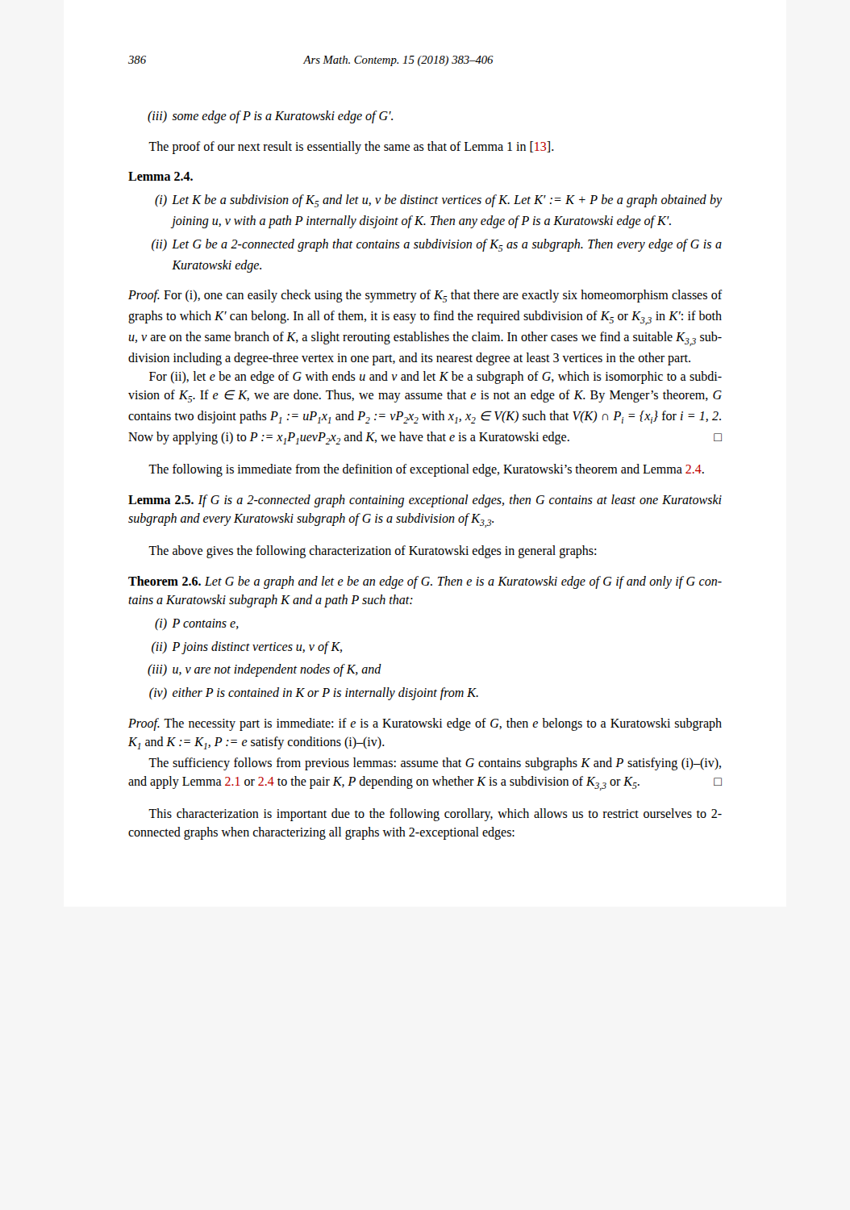386 Ars Math. Contemp. 15 (2018) 383–406
(iii) some edge of P is a Kuratowski edge of G′.
The proof of our next result is essentially the same as that of Lemma 1 in [13].
Lemma 2.4.
(i) Let K be a subdivision of K5 and let u, v be distinct vertices of K. Let K′ := K + P be a graph obtained by joining u, v with a path P internally disjoint of K. Then any edge of P is a Kuratowski edge of K′.
(ii) Let G be a 2-connected graph that contains a subdivision of K5 as a subgraph. Then every edge of G is a Kuratowski edge.
Proof. For (i), one can easily check using the symmetry of K5 that there are exactly six homeomorphism classes of graphs to which K′ can belong. In all of them, it is easy to find the required subdivision of K5 or K3,3 in K′: if both u, v are on the same branch of K, a slight rerouting establishes the claim. In other cases we find a suitable K3,3 subdivision including a degree-three vertex in one part, and its nearest degree at least 3 vertices in the other part.
For (ii), let e be an edge of G with ends u and v and let K be a subgraph of G, which is isomorphic to a subdivision of K5. If e ∈ K, we are done. Thus, we may assume that e is not an edge of K. By Menger’s theorem, G contains two disjoint paths P1 := uP1x1 and P2 := vP2x2 with x1, x2 ∈ V(K) such that V(K) ∩ Pi = {xi} for i = 1, 2. Now by applying (i) to P := x1P1uevP2x2 and K, we have that e is a Kuratowski edge. □
The following is immediate from the definition of exceptional edge, Kuratowski’s theorem and Lemma 2.4.
Lemma 2.5. If G is a 2-connected graph containing exceptional edges, then G contains at least one Kuratowski subgraph and every Kuratowski subgraph of G is a subdivision of K3,3.
The above gives the following characterization of Kuratowski edges in general graphs:
Theorem 2.6. Let G be a graph and let e be an edge of G. Then e is a Kuratowski edge of G if and only if G contains a Kuratowski subgraph K and a path P such that:
(i) P contains e,
(ii) P joins distinct vertices u, v of K,
(iii) u, v are not independent nodes of K, and
(iv) either P is contained in K or P is internally disjoint from K.
Proof. The necessity part is immediate: if e is a Kuratowski edge of G, then e belongs to a Kuratowski subgraph K1 and K := K1, P := e satisfy conditions (i)–(iv).
The sufficiency follows from previous lemmas: assume that G contains subgraphs K and P satisfying (i)–(iv), and apply Lemma 2.1 or 2.4 to the pair K, P depending on whether K is a subdivision of K3,3 or K5. □
This characterization is important due to the following corollary, which allows us to restrict ourselves to 2-connected graphs when characterizing all graphs with 2-exceptional edges: